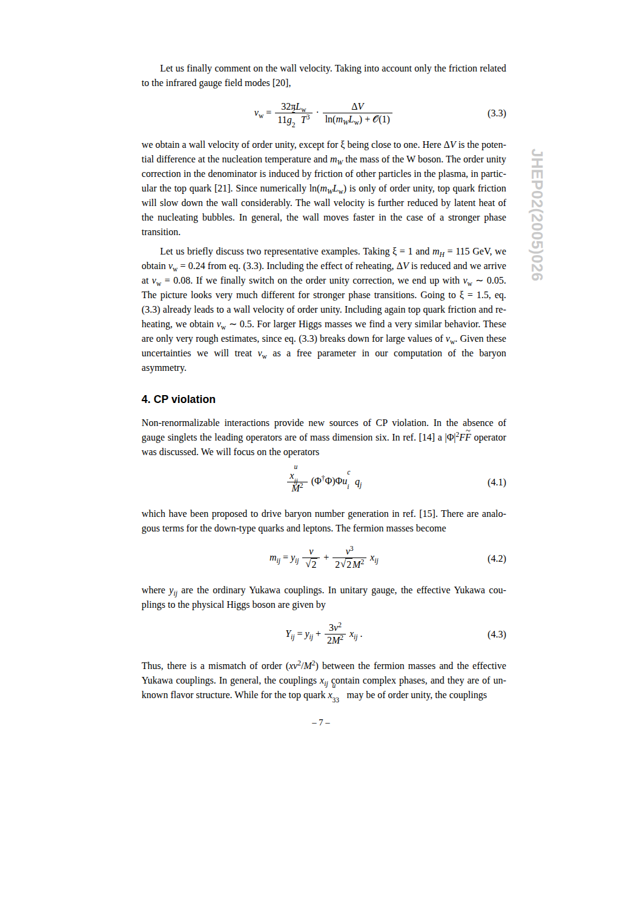JHEP02(2005)026
Let us finally comment on the wall velocity. Taking into account only the friction related to the infrared gauge field modes [20],
vw = 32πLw 11g 22 T3 · ΔV ln(mWLw) + 𝒪(1)
(3.3)
we obtain a wall velocity of order unity, except for ξ being close to one. Here ΔV is the potential difference at the nucleation temperature and mW the mass of the W boson. The order unity correction in the denominator is induced by friction of other particles in the plasma, in particular the top quark [21]. Since numerically ln(mWLw) is only of order unity, top quark friction will slow down the wall considerably. The wall velocity is further reduced by latent heat of the nucleating bubbles. In general, the wall moves faster in the case of a stronger phase transition.
Let us briefly discuss two representative examples. Taking ξ = 1 and mH = 115 GeV, we obtain vw = 0.24 from eq. (3.3). Including the effect of reheating, ΔV is reduced and we arrive at vw = 0.08. If we finally switch on the order unity correction, we end up with vw ∼ 0.05. The picture looks very much different for stronger phase transitions. Going to ξ = 1.5, eq. (3.3) already leads to a wall velocity of order unity. Including again top quark friction and reheating, we obtain vw ∼ 0.5. For larger Higgs masses we find a very similar behavior. These are only very rough estimates, since eq. (3.3) breaks down for large values of vw. Given these uncertainties we will treat vw as a free parameter in our computation of the baryon asymmetry.
4. CP violation
Non-renormalizable interactions provide new sources of CP violation. In the absence of gauge singlets the leading operators are of mass dimension six. In ref. [14] a |Φ|2FF operator was discussed. We will focus on the operators
xuij M2 (Φ†Φ)Φuci qj
(4.1)
which have been proposed to drive baryon number generation in ref. [15]. There are analogous terms for the down-type quarks and leptons. The fermion masses become
mij = yij v 2 + v322 M2 xij
(4.2)
where yij are the ordinary Yukawa couplings. In unitary gauge, the effective Yukawa couplings to the physical Higgs boson are given by
Yij = yij + 3v22M2 xij .
(4.3)
Thus, there is a mismatch of order (xv2/M2) between the fermion masses and the effective Yukawa couplings. In general, the couplings xij contain complex phases, and they are of unknown flavor structure. While for the top quark xu33 may be of order unity, the couplings
– 7 –